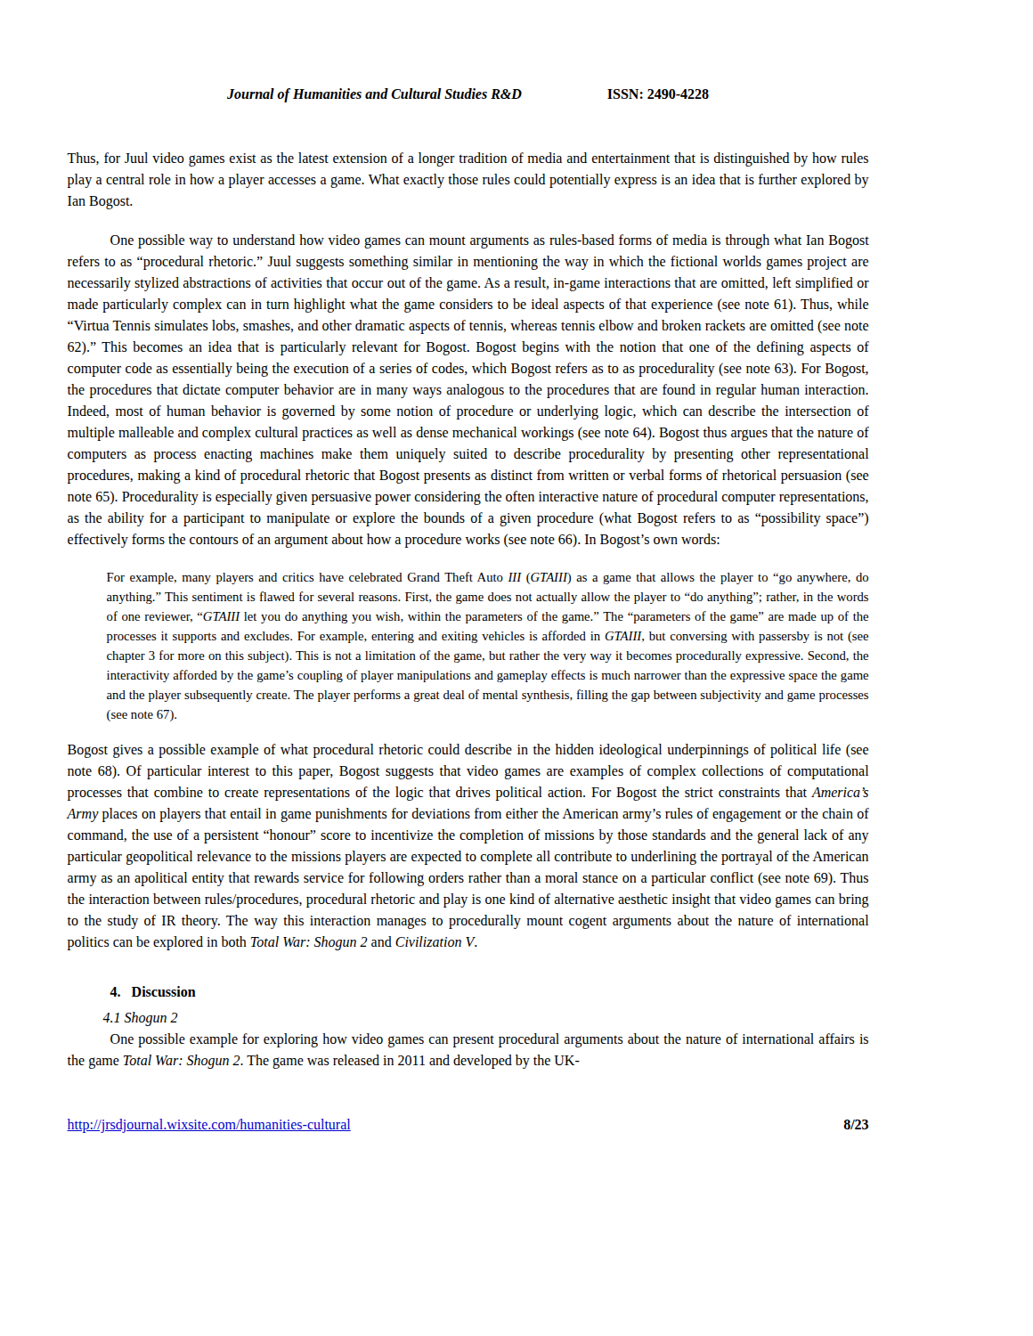Journal of Humanities and Cultural Studies R&D ISSN: 2490-4228
Thus, for Juul video games exist as the latest extension of a longer tradition of media and entertainment that is distinguished by how rules play a central role in how a player accesses a game. What exactly those rules could potentially express is an idea that is further explored by Ian Bogost.
One possible way to understand how video games can mount arguments as rules-based forms of media is through what Ian Bogost refers to as “procedural rhetoric.” Juul suggests something similar in mentioning the way in which the fictional worlds games project are necessarily stylized abstractions of activities that occur out of the game. As a result, in-game interactions that are omitted, left simplified or made particularly complex can in turn highlight what the game considers to be ideal aspects of that experience (see note 61). Thus, while “Virtua Tennis simulates lobs, smashes, and other dramatic aspects of tennis, whereas tennis elbow and broken rackets are omitted (see note 62).” This becomes an idea that is particularly relevant for Bogost. Bogost begins with the notion that one of the defining aspects of computer code as essentially being the execution of a series of codes, which Bogost refers as to as procedurality (see note 63). For Bogost, the procedures that dictate computer behavior are in many ways analogous to the procedures that are found in regular human interaction. Indeed, most of human behavior is governed by some notion of procedure or underlying logic, which can describe the intersection of multiple malleable and complex cultural practices as well as dense mechanical workings (see note 64). Bogost thus argues that the nature of computers as process enacting machines make them uniquely suited to describe procedurality by presenting other representational procedures, making a kind of procedural rhetoric that Bogost presents as distinct from written or verbal forms of rhetorical persuasion (see note 65). Procedurality is especially given persuasive power considering the often interactive nature of procedural computer representations, as the ability for a participant to manipulate or explore the bounds of a given procedure (what Bogost refers to as “possibility space”) effectively forms the contours of an argument about how a procedure works (see note 66). In Bogost’s own words:
For example, many players and critics have celebrated Grand Theft Auto III (GTAIII) as a game that allows the player to “go anywhere, do anything.” This sentiment is flawed for several reasons. First, the game does not actually allow the player to “do anything”; rather, in the words of one reviewer, “GTAIII let you do anything you wish, within the parameters of the game.” The “parameters of the game” are made up of the processes it supports and excludes. For example, entering and exiting vehicles is afforded in GTAIII, but conversing with passersby is not (see chapter 3 for more on this subject). This is not a limitation of the game, but rather the very way it becomes procedurally expressive. Second, the interactivity afforded by the game’s coupling of player manipulations and gameplay effects is much narrower than the expressive space the game and the player subsequently create. The player performs a great deal of mental synthesis, filling the gap between subjectivity and game processes (see note 67).
Bogost gives a possible example of what procedural rhetoric could describe in the hidden ideological underpinnings of political life (see note 68). Of particular interest to this paper, Bogost suggests that video games are examples of complex collections of computational processes that combine to create representations of the logic that drives political action. For Bogost the strict constraints that America’s Army places on players that entail in game punishments for deviations from either the American army’s rules of engagement or the chain of command, the use of a persistent “honour” score to incentivize the completion of missions by those standards and the general lack of any particular geopolitical relevance to the missions players are expected to complete all contribute to underlining the portrayal of the American army as an apolitical entity that rewards service for following orders rather than a moral stance on a particular conflict (see note 69). Thus the interaction between rules/procedures, procedural rhetoric and play is one kind of alternative aesthetic insight that video games can bring to the study of IR theory. The way this interaction manages to procedurally mount cogent arguments about the nature of international politics can be explored in both Total War: Shogun 2 and Civilization V.
4. Discussion
4.1 Shogun 2
One possible example for exploring how video games can present procedural arguments about the nature of international affairs is the game Total War: Shogun 2. The game was released in 2011 and developed by the UK-
http://jrsdjournal.wixsite.com/humanities-cultural 8/23